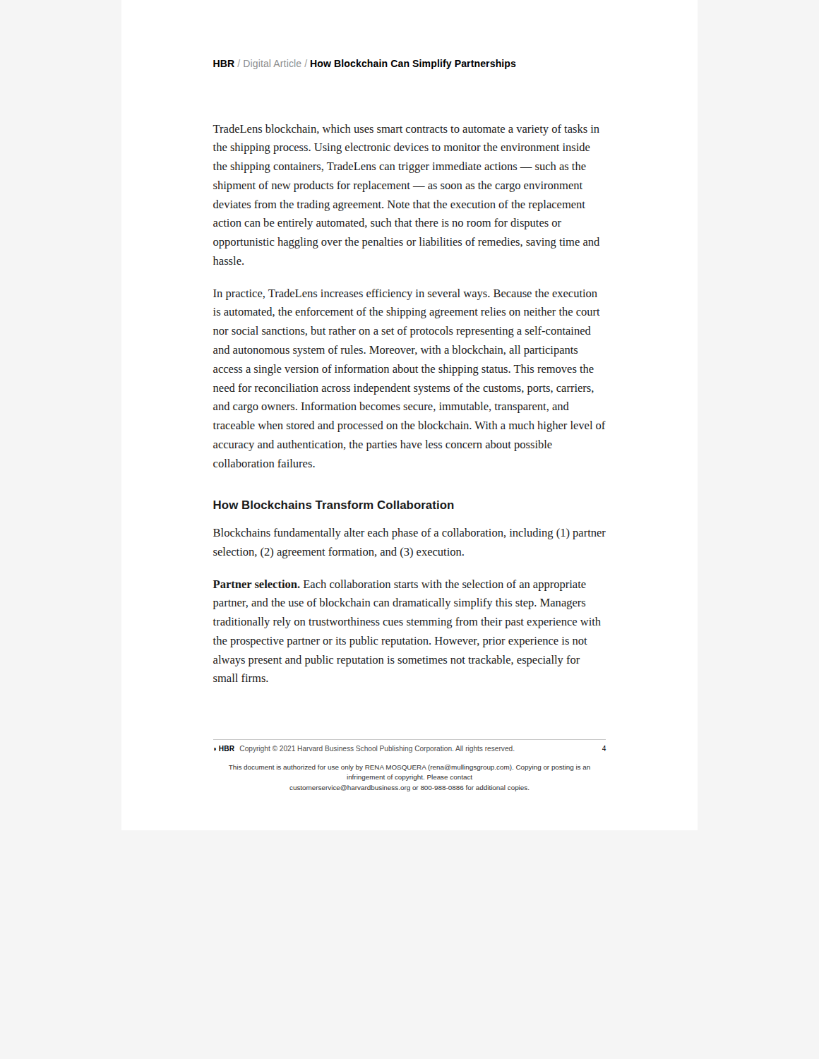HBR/Digital Article/How Blockchain Can Simplify Partnerships
TradeLens blockchain, which uses smart contracts to automate a variety of tasks in the shipping process. Using electronic devices to monitor the environment inside the shipping containers, TradeLens can trigger immediate actions — such as the shipment of new products for replacement — as soon as the cargo environment deviates from the trading agreement. Note that the execution of the replacement action can be entirely automated, such that there is no room for disputes or opportunistic haggling over the penalties or liabilities of remedies, saving time and hassle.
In practice, TradeLens increases efficiency in several ways. Because the execution is automated, the enforcement of the shipping agreement relies on neither the court nor social sanctions, but rather on a set of protocols representing a self-contained and autonomous system of rules. Moreover, with a blockchain, all participants access a single version of information about the shipping status. This removes the need for reconciliation across independent systems of the customs, ports, carriers, and cargo owners. Information becomes secure, immutable, transparent, and traceable when stored and processed on the blockchain. With a much higher level of accuracy and authentication, the parties have less concern about possible collaboration failures.
How Blockchains Transform Collaboration
Blockchains fundamentally alter each phase of a collaboration, including (1) partner selection, (2) agreement formation, and (3) execution.
Partner selection. Each collaboration starts with the selection of an appropriate partner, and the use of blockchain can dramatically simplify this step. Managers traditionally rely on trustworthiness cues stemming from their past experience with the prospective partner or its public reputation. However, prior experience is not always present and public reputation is sometimes not trackable, especially for small firms.
HBR Copyright © 2021 Harvard Business School Publishing Corporation. All rights reserved. 4
This document is authorized for use only by RENA MOSQUERA (rena@mullingsgroup.com). Copying or posting is an infringement of copyright. Please contact
customerservice@harvardbusiness.org or 800-988-0886 for additional copies.